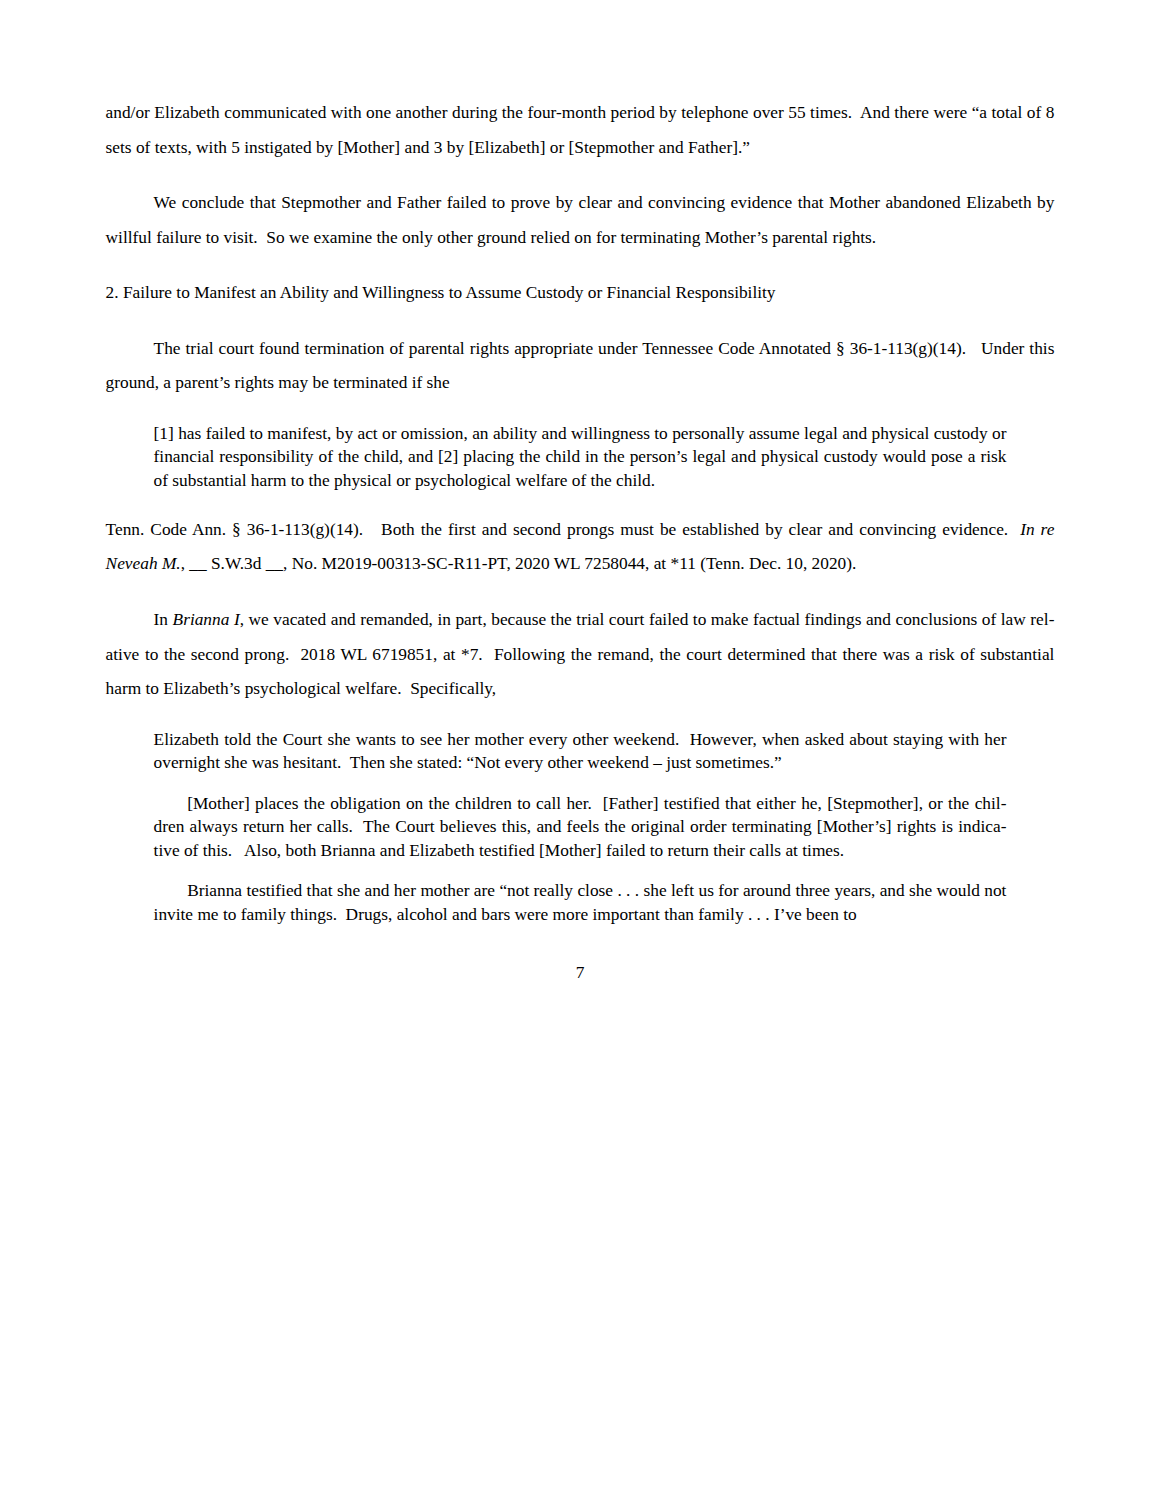and/or Elizabeth communicated with one another during the four-month period by telephone over 55 times. And there were “a total of 8 sets of texts, with 5 instigated by [Mother] and 3 by [Elizabeth] or [Stepmother and Father].”
We conclude that Stepmother and Father failed to prove by clear and convincing evidence that Mother abandoned Elizabeth by willful failure to visit. So we examine the only other ground relied on for terminating Mother’s parental rights.
2. Failure to Manifest an Ability and Willingness to Assume Custody or Financial Responsibility
The trial court found termination of parental rights appropriate under Tennessee Code Annotated § 36-1-113(g)(14). Under this ground, a parent’s rights may be terminated if she
[1] has failed to manifest, by act or omission, an ability and willingness to personally assume legal and physical custody or financial responsibility of the child, and [2] placing the child in the person’s legal and physical custody would pose a risk of substantial harm to the physical or psychological welfare of the child.
Tenn. Code Ann. § 36-1-113(g)(14). Both the first and second prongs must be established by clear and convincing evidence. In re Neveah M., __ S.W.3d __, No. M2019-00313-SC-R11-PT, 2020 WL 7258044, at *11 (Tenn. Dec. 10, 2020).
In Brianna I, we vacated and remanded, in part, because the trial court failed to make factual findings and conclusions of law relative to the second prong. 2018 WL 6719851, at *7. Following the remand, the court determined that there was a risk of substantial harm to Elizabeth’s psychological welfare. Specifically,
Elizabeth told the Court she wants to see her mother every other weekend. However, when asked about staying with her overnight she was hesitant. Then she stated: “Not every other weekend – just sometimes.”
[Mother] places the obligation on the children to call her. [Father] testified that either he, [Stepmother], or the children always return her calls. The Court believes this, and feels the original order terminating [Mother’s] rights is indicative of this. Also, both Brianna and Elizabeth testified [Mother] failed to return their calls at times.
Brianna testified that she and her mother are “not really close . . . she left us for around three years, and she would not invite me to family things. Drugs, alcohol and bars were more important than family . . . I’ve been to
7